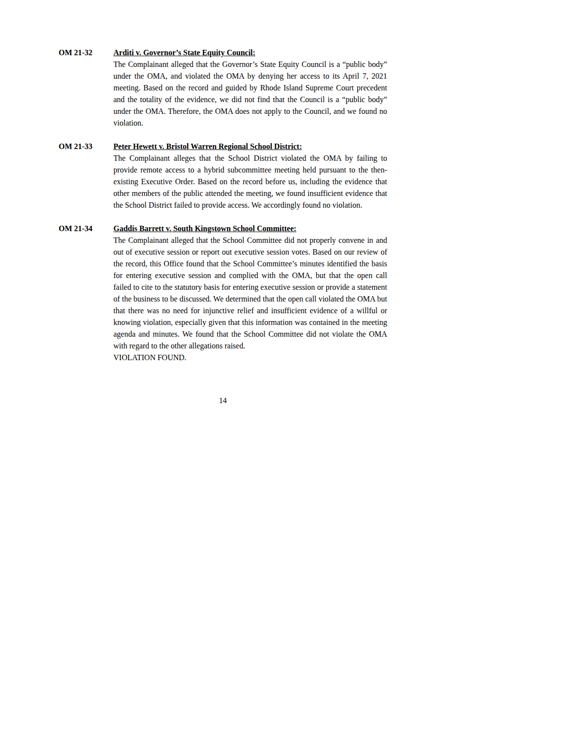OM 21-32
Arditi v. Governor’s State Equity Council:
The Complainant alleged that the Governor’s State Equity Council is a “public body” under the OMA, and violated the OMA by denying her access to its April 7, 2021 meeting. Based on the record and guided by Rhode Island Supreme Court precedent and the totality of the evidence, we did not find that the Council is a “public body” under the OMA. Therefore, the OMA does not apply to the Council, and we found no violation.
OM 21-33
Peter Hewett v. Bristol Warren Regional School District:
The Complainant alleges that the School District violated the OMA by failing to provide remote access to a hybrid subcommittee meeting held pursuant to the then-existing Executive Order. Based on the record before us, including the evidence that other members of the public attended the meeting, we found insufficient evidence that the School District failed to provide access. We accordingly found no violation.
OM 21-34
Gaddis Barrett v. South Kingstown School Committee:
The Complainant alleged that the School Committee did not properly convene in and out of executive session or report out executive session votes. Based on our review of the record, this Office found that the School Committee’s minutes identified the basis for entering executive session and complied with the OMA, but that the open call failed to cite to the statutory basis for entering executive session or provide a statement of the business to be discussed. We determined that the open call violated the OMA but that there was no need for injunctive relief and insufficient evidence of a willful or knowing violation, especially given that this information was contained in the meeting agenda and minutes. We found that the School Committee did not violate the OMA with regard to the other allegations raised.
VIOLATION FOUND.
14